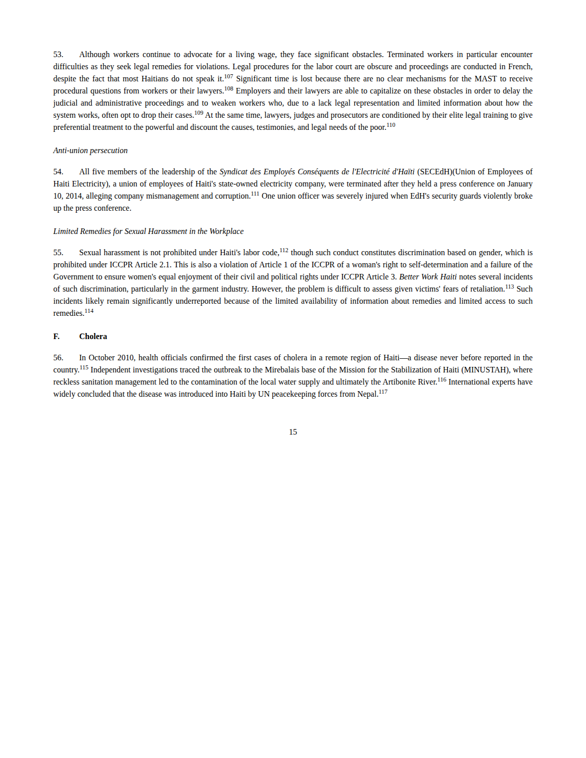53. Although workers continue to advocate for a living wage, they face significant obstacles. Terminated workers in particular encounter difficulties as they seek legal remedies for violations. Legal procedures for the labor court are obscure and proceedings are conducted in French, despite the fact that most Haitians do not speak it.107 Significant time is lost because there are no clear mechanisms for the MAST to receive procedural questions from workers or their lawyers.108 Employers and their lawyers are able to capitalize on these obstacles in order to delay the judicial and administrative proceedings and to weaken workers who, due to a lack legal representation and limited information about how the system works, often opt to drop their cases.109 At the same time, lawyers, judges and prosecutors are conditioned by their elite legal training to give preferential treatment to the powerful and discount the causes, testimonies, and legal needs of the poor.110
Anti-union persecution
54. All five members of the leadership of the Syndicat des Employés Conséquents de l'Electricité d'Haïti (SECEdH)(Union of Employees of Haiti Electricity), a union of employees of Haiti's state-owned electricity company, were terminated after they held a press conference on January 10, 2014, alleging company mismanagement and corruption.111 One union officer was severely injured when EdH's security guards violently broke up the press conference.
Limited Remedies for Sexual Harassment in the Workplace
55. Sexual harassment is not prohibited under Haiti's labor code,112 though such conduct constitutes discrimination based on gender, which is prohibited under ICCPR Article 2.1. This is also a violation of Article 1 of the ICCPR of a woman's right to self-determination and a failure of the Government to ensure women's equal enjoyment of their civil and political rights under ICCPR Article 3. Better Work Haiti notes several incidents of such discrimination, particularly in the garment industry. However, the problem is difficult to assess given victims' fears of retaliation.113 Such incidents likely remain significantly underreported because of the limited availability of information about remedies and limited access to such remedies.114
F. Cholera
56. In October 2010, health officials confirmed the first cases of cholera in a remote region of Haiti—a disease never before reported in the country.115 Independent investigations traced the outbreak to the Mirebalais base of the Mission for the Stabilization of Haiti (MINUSTAH), where reckless sanitation management led to the contamination of the local water supply and ultimately the Artibonite River.116 International experts have widely concluded that the disease was introduced into Haiti by UN peacekeeping forces from Nepal.117
15